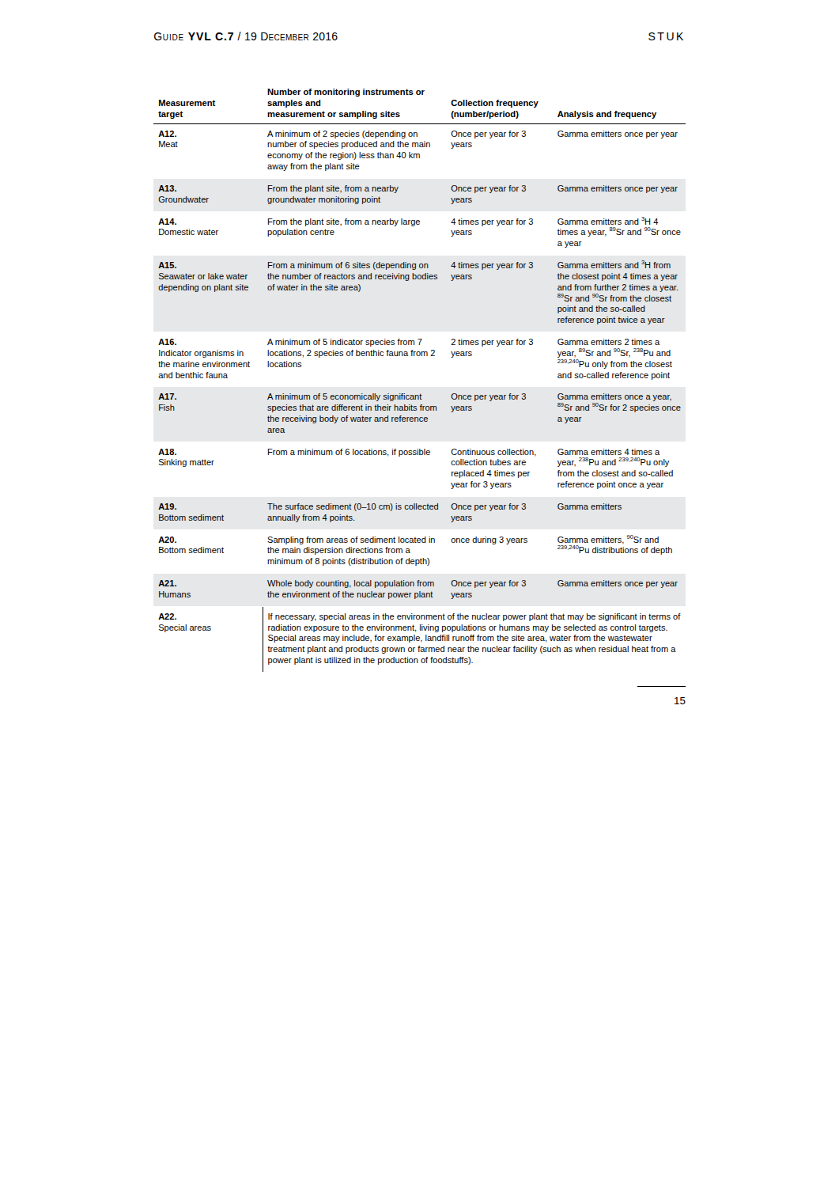Guide YVL C.7 / 19 December 2016
STUK
| Measurement target | Number of monitoring instruments or samples and measurement or sampling sites | Collection frequency (number/period) | Analysis and frequency |
| --- | --- | --- | --- |
| A12. Meat | A minimum of 2 species (depending on number of species produced and the main economy of the region) less than 40 km away from the plant site | Once per year for 3 years | Gamma emitters once per year |
| A13. Groundwater | From the plant site, from a nearby groundwater monitoring point | Once per year for 3 years | Gamma emitters once per year |
| A14. Domestic water | From the plant site, from a nearby large population centre | 4 times per year for 3 years | Gamma emitters and 3 H 4 times a year, 89 Sr and 90 Sr once a year |
| A15. Seawater or lake water depending on plant site | From a minimum of 6 sites (depending on the number of reactors and receiving bodies of water in the site area) | 4 times per year for 3 years | Gamma emitters and 3 H from the closest point 4 times a year and from further 2 times a year. 89 Sr and 90 Sr from the closest point and the so-called reference point twice a year |
| A16. Indicator organisms in the marine environment and benthic fauna | A minimum of 5 indicator species from 7 locations, 2 species of benthic fauna from 2 locations | 2 times per year for 3 years | Gamma emitters 2 times a year, 89 Sr and 90 Sr, 238 Pu and 239,240 Pu only from the closest and so-called reference point |
| A17. Fish | A minimum of 5 economically significant species that are different in their habits from the receiving body of water and reference area | Once per year for 3 years | Gamma emitters once a year, 89 Sr and 90 Sr for 2 species once a year |
| A18. Sinking matter | From a minimum of 6 locations, if possible | Continuous collection, collection tubes are replaced 4 times per year for 3 years | Gamma emitters 4 times a year, 238 Pu and 239,240 Pu only from the closest and so-called reference point once a year |
| A19. Bottom sediment | The surface sediment (0–10 cm) is collected annually from 4 points. | Once per year for 3 years | Gamma emitters |
| A20. Bottom sediment | Sampling from areas of sediment located in the main dispersion directions from a minimum of 8 points (distribution of depth) | once during 3 years | Gamma emitters, 90 Sr and 239,240 Pu distributions of depth |
| A21. Humans | Whole body counting, local population from the environment of the nuclear power plant | Once per year for 3 years | Gamma emitters once per year |
| A22. Special areas | If necessary, special areas in the environment of the nuclear power plant that may be significant in terms of radiation exposure to the environment, living populations or humans may be selected as control targets. Special areas may include, for example, landfill runoff from the site area, water from the wastewater treatment plant and products grown or farmed near the nuclear facility (such as when residual heat from a power plant is utilized in the production of foodstuffs). |
15